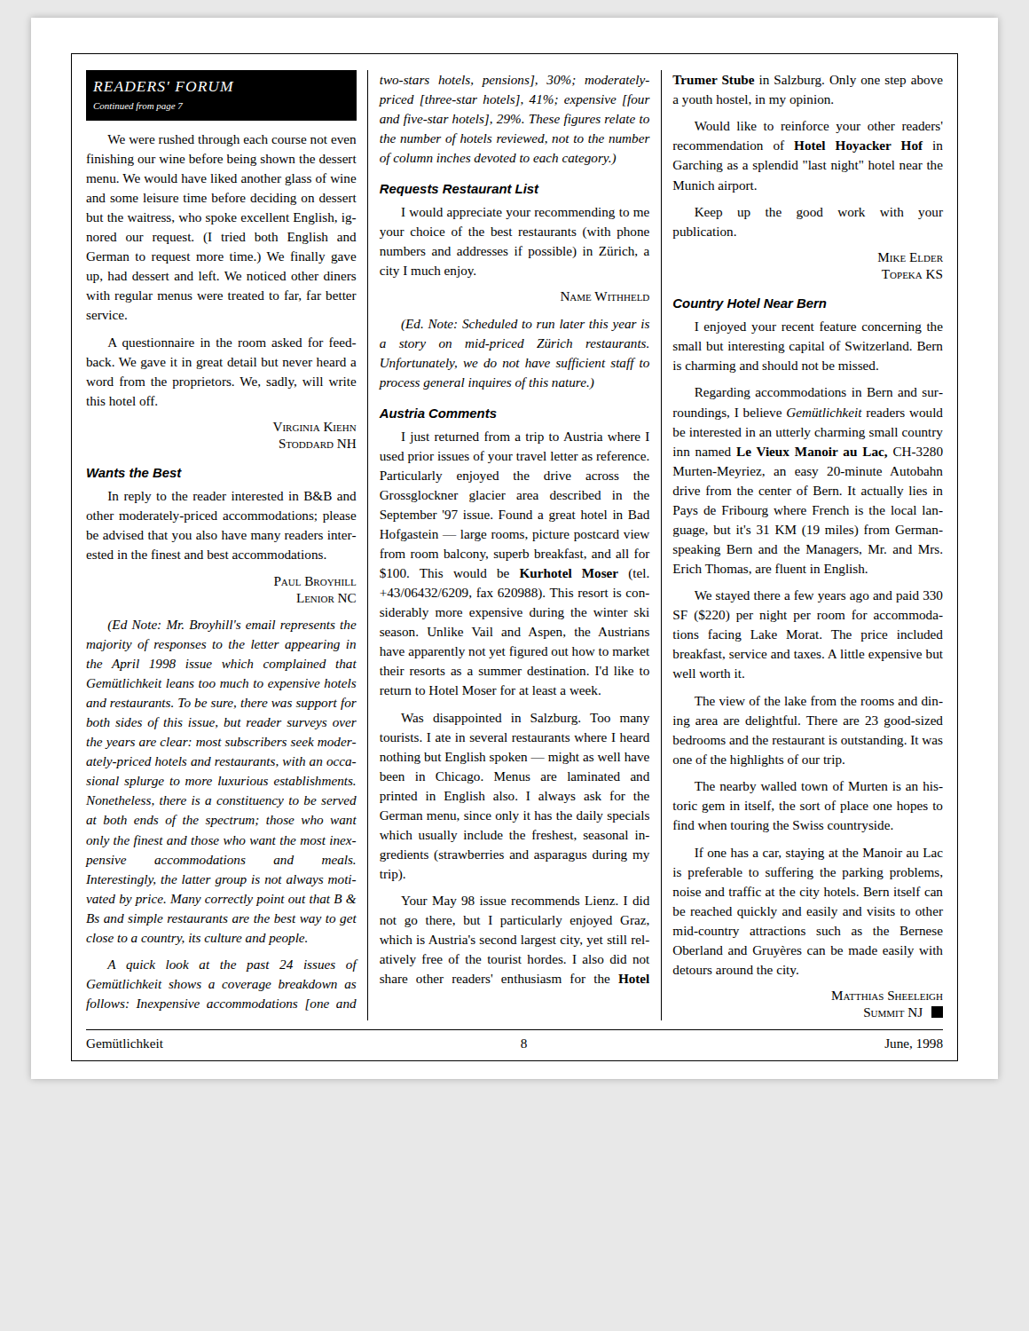READERS' FORUM
Continued from page 7
We were rushed through each course not even finishing our wine before being shown the dessert menu. We would have liked another glass of wine and some leisure time before deciding on dessert but the waitress, who spoke excellent English, ignored our request. (I tried both English and German to request more time.) We finally gave up, had dessert and left. We noticed other diners with regular menus were treated to far, far better service.
A questionnaire in the room asked for feedback. We gave it in great detail but never heard a word from the proprietors. We, sadly, will write this hotel off.
Virginia Kiehn
Stoddard NH
Wants the Best
In reply to the reader interested in B&B and other moderately-priced accommodations; please be advised that you also have many readers interested in the finest and best accommodations.
Paul Broyhill
Lenior NC
(Ed Note: Mr. Broyhill's email represents the majority of responses to the letter appearing in the April 1998 issue which complained that Gemütlichkeit leans too much to expensive hotels and restaurants. To be sure, there was support for both sides of this issue, but reader surveys over the years are clear: most subscribers seek moderately-priced hotels and restaurants, with an occasional splurge to more luxurious establishments. Nonetheless, there is a constituency to be served at both ends of the spectrum; those who want only the finest and those who want the most inexpensive accommodations and meals. Interestingly, the latter group is not always motivated by price. Many correctly point out that B & Bs and simple restaurants are the best way to get close to a country, its culture and people.
A quick look at the past 24 issues of Gemütlichkeit shows a coverage breakdown as follows: Inexpensive accommodations [one and two-stars hotels, pensions], 30%; moderately-priced [three-star hotels], 41%; expensive [four and five-star hotels], 29%. These figures relate to the number of hotels reviewed, not to the number of column inches devoted to each category.)
Requests Restaurant List
I would appreciate your recommending to me your choice of the best restaurants (with phone numbers and addresses if possible) in Zürich, a city I much enjoy.
Name Withheld
(Ed. Note: Scheduled to run later this year is a story on mid-priced Zürich restaurants. Unfortunately, we do not have sufficient staff to process general inquires of this nature.)
Austria Comments
I just returned from a trip to Austria where I used prior issues of your travel letter as reference. Particularly enjoyed the drive across the Grossglockner glacier area described in the September '97 issue. Found a great hotel in Bad Hofgastein — large rooms, picture postcard view from room balcony, superb breakfast, and all for $100. This would be Kurhotel Moser (tel. +43/06432/6209, fax 620988). This resort is considerably more expensive during the winter ski season. Unlike Vail and Aspen, the Austrians have apparently not yet figured out how to market their resorts as a summer destination. I'd like to return to Hotel Moser for at least a week.
Was disappointed in Salzburg. Too many tourists. I ate in several restaurants where I heard nothing but English spoken — might as well have been in Chicago. Menus are laminated and printed in English also. I always ask for the German menu, since only it has the daily specials which usually include the freshest, seasonal ingredients (strawberries and asparagus during my trip).
Your May 98 issue recommends Lienz. I did not go there, but I particularly enjoyed Graz, which is Austria's second largest city, yet still relatively free of the tourist hordes. I also did not share other readers' enthusiasm for the Hotel Trumer Stube in Salzburg. Only one step above a youth hostel, in my opinion.
Would like to reinforce your other readers' recommendation of Hotel Hoyacker Hof in Garching as a splendid "last night" hotel near the Munich airport.
Keep up the good work with your publication.
Mike Elder
Topeka KS
Country Hotel Near Bern
I enjoyed your recent feature concerning the small but interesting capital of Switzerland. Bern is charming and should not be missed.
Regarding accommodations in Bern and surroundings, I believe Gemütlichkeit readers would be interested in an utterly charming small country inn named Le Vieux Manoir au Lac, CH-3280 Murten-Meyriez, an easy 20-minute Autobahn drive from the center of Bern. It actually lies in Pays de Fribourg where French is the local language, but it's 31 KM (19 miles) from German-speaking Bern and the Managers, Mr. and Mrs. Erich Thomas, are fluent in English.
We stayed there a few years ago and paid 330 SF ($220) per night per room for accommodations facing Lake Morat. The price included breakfast, service and taxes. A little expensive but well worth it.
The view of the lake from the rooms and dining area are delightful. There are 23 good-sized bedrooms and the restaurant is outstanding. It was one of the highlights of our trip.
The nearby walled town of Murten is an historic gem in itself, the sort of place one hopes to find when touring the Swiss countryside.
If one has a car, staying at the Manoir au Lac is preferable to suffering the parking problems, noise and traffic at the city hotels. Bern itself can be reached quickly and easily and visits to other mid-country attractions such as the Bernese Oberland and Gruyères can be made easily with detours around the city.
Matthias Sheeleigh
Summit NJ
Gemütlichkeit 8 June, 1998